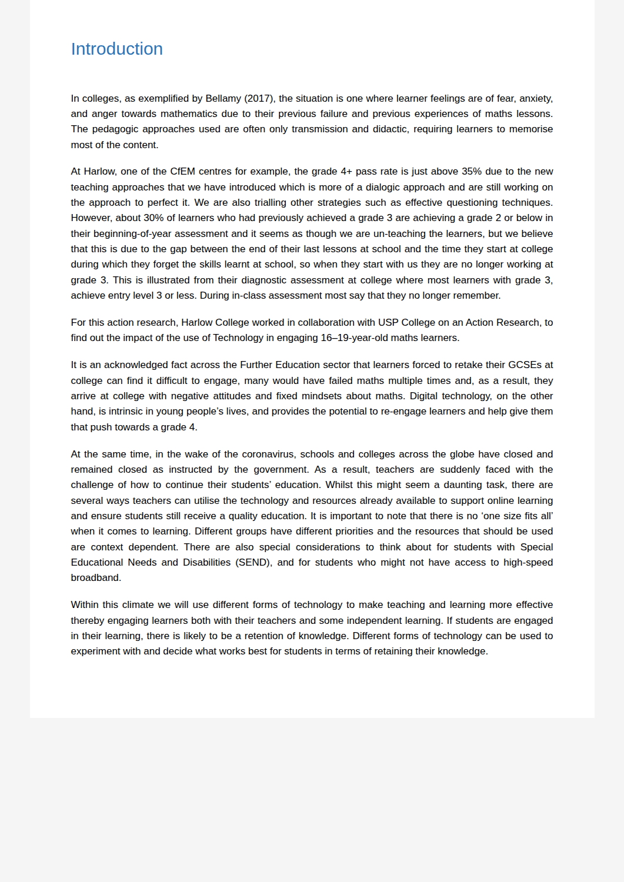Introduction
In colleges, as exemplified by Bellamy (2017), the situation is one where learner feelings are of fear, anxiety, and anger towards mathematics due to their previous failure and previous experiences of maths lessons. The pedagogic approaches used are often only transmission and didactic, requiring learners to memorise most of the content.
At Harlow, one of the CfEM centres for example, the grade 4+ pass rate is just above 35% due to the new teaching approaches that we have introduced which is more of a dialogic approach and are still working on the approach to perfect it. We are also trialling other strategies such as effective questioning techniques. However, about 30% of learners who had previously achieved a grade 3 are achieving a grade 2 or below in their beginning-of-year assessment and it seems as though we are un-teaching the learners, but we believe that this is due to the gap between the end of their last lessons at school and the time they start at college during which they forget the skills learnt at school, so when they start with us they are no longer working at grade 3. This is illustrated from their diagnostic assessment at college where most learners with grade 3, achieve entry level 3 or less. During in-class assessment most say that they no longer remember.
For this action research, Harlow College worked in collaboration with USP College on an Action Research, to find out the impact of the use of Technology in engaging 16–19-year-old maths learners.
It is an acknowledged fact across the Further Education sector that learners forced to retake their GCSEs at college can find it difficult to engage, many would have failed maths multiple times and, as a result, they arrive at college with negative attitudes and fixed mindsets about maths. Digital technology, on the other hand, is intrinsic in young people’s lives, and provides the potential to re-engage learners and help give them that push towards a grade 4.
At the same time, in the wake of the coronavirus, schools and colleges across the globe have closed and remained closed as instructed by the government. As a result, teachers are suddenly faced with the challenge of how to continue their students’ education. Whilst this might seem a daunting task, there are several ways teachers can utilise the technology and resources already available to support online learning and ensure students still receive a quality education. It is important to note that there is no ‘one size fits all’ when it comes to learning. Different groups have different priorities and the resources that should be used are context dependent. There are also special considerations to think about for students with Special Educational Needs and Disabilities (SEND), and for students who might not have access to high-speed broadband.
Within this climate we will use different forms of technology to make teaching and learning more effective thereby engaging learners both with their teachers and some independent learning. If students are engaged in their learning, there is likely to be a retention of knowledge. Different forms of technology can be used to experiment with and decide what works best for students in terms of retaining their knowledge.